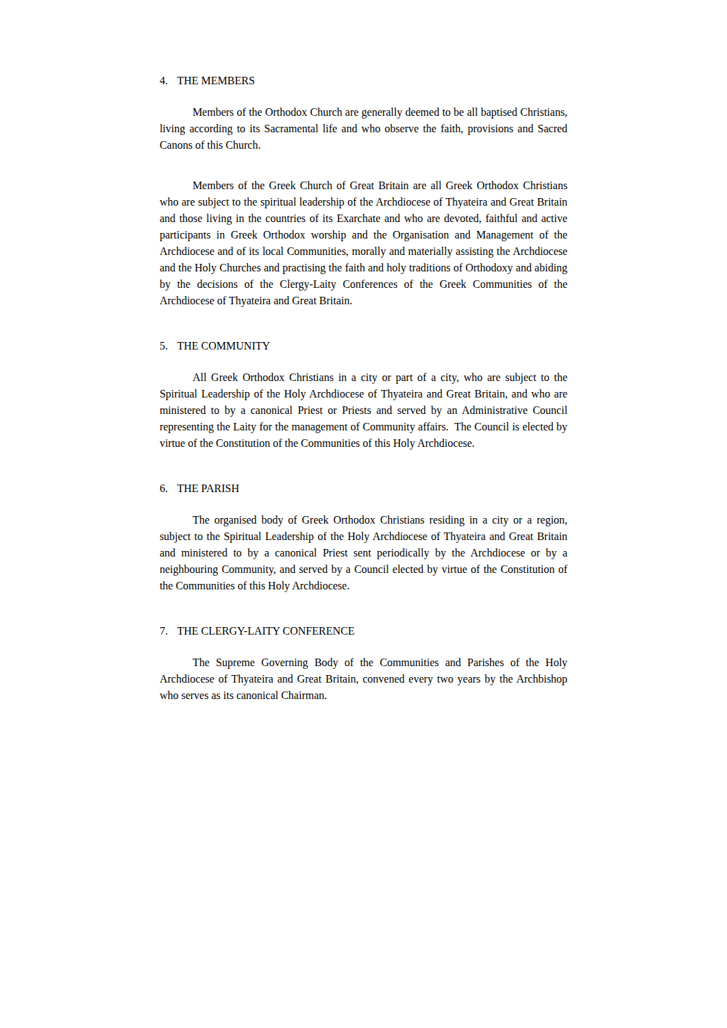4. THE MEMBERS
Members of the Orthodox Church are generally deemed to be all baptised Christians, living according to its Sacramental life and who observe the faith, provisions and Sacred Canons of this Church.
Members of the Greek Church of Great Britain are all Greek Orthodox Christians who are subject to the spiritual leadership of the Archdiocese of Thyateira and Great Britain and those living in the countries of its Exarchate and who are devoted, faithful and active participants in Greek Orthodox worship and the Organisation and Management of the Archdiocese and of its local Communities, morally and materially assisting the Archdiocese and the Holy Churches and practising the faith and holy traditions of Orthodoxy and abiding by the decisions of the Clergy-Laity Conferences of the Greek Communities of the Archdiocese of Thyateira and Great Britain.
5. THE COMMUNITY
All Greek Orthodox Christians in a city or part of a city, who are subject to the Spiritual Leadership of the Holy Archdiocese of Thyateira and Great Britain, and who are ministered to by a canonical Priest or Priests and served by an Administrative Council representing the Laity for the management of Community affairs. The Council is elected by virtue of the Constitution of the Communities of this Holy Archdiocese.
6. THE PARISH
The organised body of Greek Orthodox Christians residing in a city or a region, subject to the Spiritual Leadership of the Holy Archdiocese of Thyateira and Great Britain and ministered to by a canonical Priest sent periodically by the Archdiocese or by a neighbouring Community, and served by a Council elected by virtue of the Constitution of the Communities of this Holy Archdiocese.
7. THE CLERGY-LAITY CONFERENCE
The Supreme Governing Body of the Communities and Parishes of the Holy Archdiocese of Thyateira and Great Britain, convened every two years by the Archbishop who serves as its canonical Chairman.